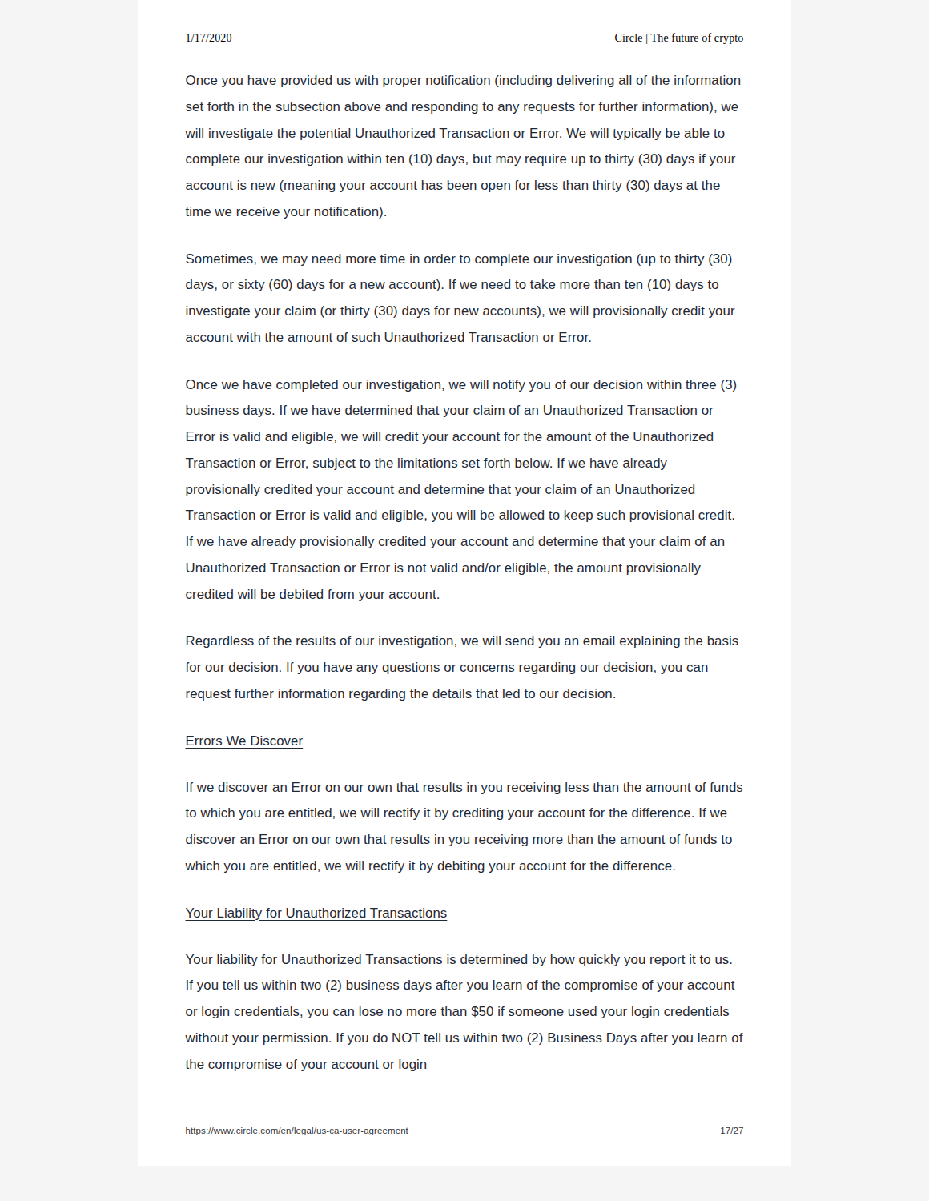1/17/2020 Circle | The future of crypto
Once you have provided us with proper notification (including delivering all of the information set forth in the subsection above and responding to any requests for further information), we will investigate the potential Unauthorized Transaction or Error. We will typically be able to complete our investigation within ten (10) days, but may require up to thirty (30) days if your account is new (meaning your account has been open for less than thirty (30) days at the time we receive your notification).
Sometimes, we may need more time in order to complete our investigation (up to thirty (30) days, or sixty (60) days for a new account). If we need to take more than ten (10) days to investigate your claim (or thirty (30) days for new accounts), we will provisionally credit your account with the amount of such Unauthorized Transaction or Error.
Once we have completed our investigation, we will notify you of our decision within three (3) business days. If we have determined that your claim of an Unauthorized Transaction or Error is valid and eligible, we will credit your account for the amount of the Unauthorized Transaction or Error, subject to the limitations set forth below. If we have already provisionally credited your account and determine that your claim of an Unauthorized Transaction or Error is valid and eligible, you will be allowed to keep such provisional credit. If we have already provisionally credited your account and determine that your claim of an Unauthorized Transaction or Error is not valid and/or eligible, the amount provisionally credited will be debited from your account.
Regardless of the results of our investigation, we will send you an email explaining the basis for our decision. If you have any questions or concerns regarding our decision, you can request further information regarding the details that led to our decision.
Errors We Discover
If we discover an Error on our own that results in you receiving less than the amount of funds to which you are entitled, we will rectify it by crediting your account for the difference. If we discover an Error on our own that results in you receiving more than the amount of funds to which you are entitled, we will rectify it by debiting your account for the difference.
Your Liability for Unauthorized Transactions
Your liability for Unauthorized Transactions is determined by how quickly you report it to us. If you tell us within two (2) business days after you learn of the compromise of your account or login credentials, you can lose no more than $50 if someone used your login credentials without your permission. If you do NOT tell us within two (2) Business Days after you learn of the compromise of your account or login
https://www.circle.com/en/legal/us-ca-user-agreement 17/27